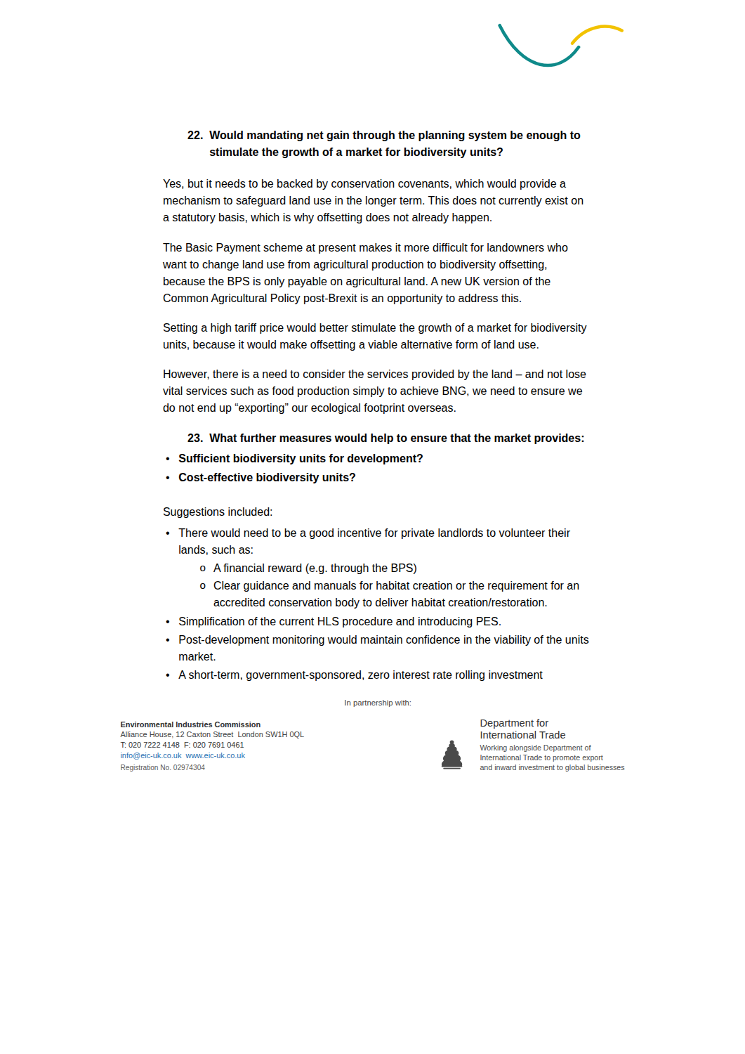22. Would mandating net gain through the planning system be enough to stimulate the growth of a market for biodiversity units?
Yes, but it needs to be backed by conservation covenants, which would provide a mechanism to safeguard land use in the longer term. This does not currently exist on a statutory basis, which is why offsetting does not already happen.
The Basic Payment scheme at present makes it more difficult for landowners who want to change land use from agricultural production to biodiversity offsetting, because the BPS is only payable on agricultural land. A new UK version of the Common Agricultural Policy post-Brexit is an opportunity to address this.
Setting a high tariff price would better stimulate the growth of a market for biodiversity units, because it would make offsetting a viable alternative form of land use.
However, there is a need to consider the services provided by the land – and not lose vital services such as food production simply to achieve BNG, we need to ensure we do not end up “exporting” our ecological footprint overseas.
23. What further measures would help to ensure that the market provides:
Sufficient biodiversity units for development?
Cost-effective biodiversity units?
Suggestions included:
There would need to be a good incentive for private landlords to volunteer their lands, such as:
A financial reward (e.g. through the BPS)
Clear guidance and manuals for habitat creation or the requirement for an accredited conservation body to deliver habitat creation/restoration.
Simplification of the current HLS procedure and introducing PES.
Post-development monitoring would maintain confidence in the viability of the units market.
A short-term, government-sponsored, zero interest rate rolling investment
In partnership with:
Environmental Industries Commission
Alliance House, 12 Caxton Street London SW1H 0QL
T: 020 7222 4148 F: 020 7691 0461
info@eic-uk.co.uk www.eic-uk.co.uk
Registration No. 02974304
Department for
International Trade
Working alongside Department of
International Trade to promote export
and inward investment to global businesses